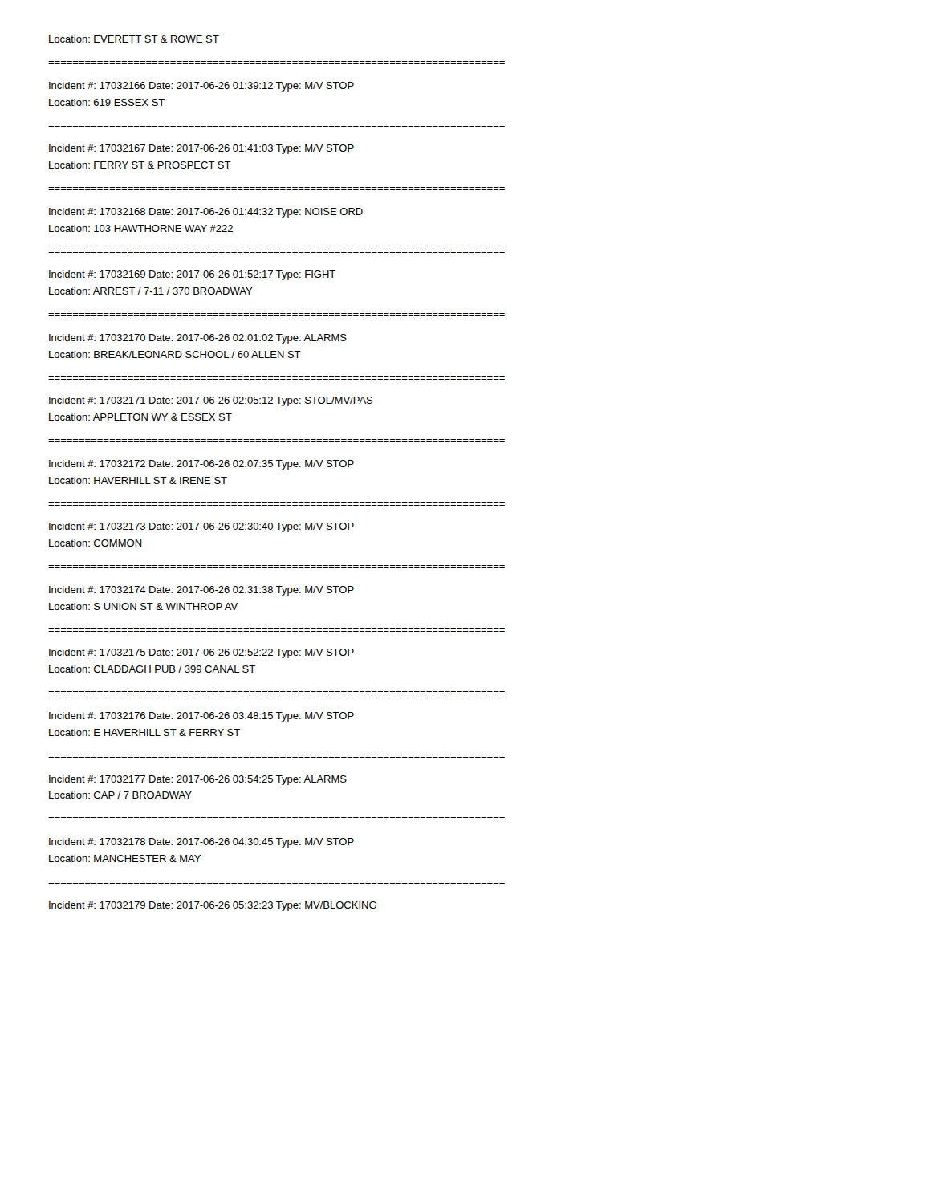Location: EVERETT ST & ROWE ST
===========================================================================
Incident #: 17032166 Date: 2017-06-26 01:39:12 Type: M/V STOP
Location: 619 ESSEX ST
===========================================================================
Incident #: 17032167 Date: 2017-06-26 01:41:03 Type: M/V STOP
Location: FERRY ST & PROSPECT ST
===========================================================================
Incident #: 17032168 Date: 2017-06-26 01:44:32 Type: NOISE ORD
Location: 103 HAWTHORNE WAY #222
===========================================================================
Incident #: 17032169 Date: 2017-06-26 01:52:17 Type: FIGHT
Location: ARREST / 7-11 / 370 BROADWAY
===========================================================================
Incident #: 17032170 Date: 2017-06-26 02:01:02 Type: ALARMS
Location: BREAK/LEONARD SCHOOL / 60 ALLEN ST
===========================================================================
Incident #: 17032171 Date: 2017-06-26 02:05:12 Type: STOL/MV/PAS
Location: APPLETON WY & ESSEX ST
===========================================================================
Incident #: 17032172 Date: 2017-06-26 02:07:35 Type: M/V STOP
Location: HAVERHILL ST & IRENE ST
===========================================================================
Incident #: 17032173 Date: 2017-06-26 02:30:40 Type: M/V STOP
Location: COMMON
===========================================================================
Incident #: 17032174 Date: 2017-06-26 02:31:38 Type: M/V STOP
Location: S UNION ST & WINTHROP AV
===========================================================================
Incident #: 17032175 Date: 2017-06-26 02:52:22 Type: M/V STOP
Location: CLADDAGH PUB / 399 CANAL ST
===========================================================================
Incident #: 17032176 Date: 2017-06-26 03:48:15 Type: M/V STOP
Location: E HAVERHILL ST & FERRY ST
===========================================================================
Incident #: 17032177 Date: 2017-06-26 03:54:25 Type: ALARMS
Location: CAP / 7 BROADWAY
===========================================================================
Incident #: 17032178 Date: 2017-06-26 04:30:45 Type: M/V STOP
Location: MANCHESTER & MAY
===========================================================================
Incident #: 17032179 Date: 2017-06-26 05:32:23 Type: MV/BLOCKING